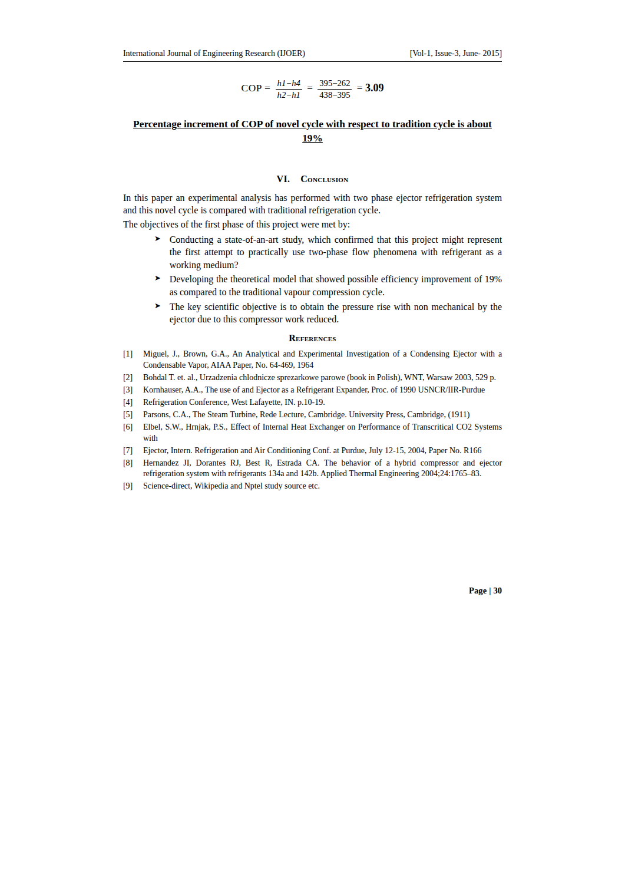International Journal of Engineering Research (IJOER) [Vol-1, Issue-3, June- 2015]
COP = h1−h4 h2−h1 = 395−262438−395 = 3.09
Percentage increment of COP of novel cycle with respect to tradition cycle is about 19%
VI. Conclusion
In this paper an experimental analysis has performed with two phase ejector refrigeration system and this novel cycle is compared with traditional refrigeration cycle.
The objectives of the first phase of this project were met by:
Conducting a state-of-an-art study, which confirmed that this project might represent the first attempt to practically use two-phase flow phenomena with refrigerant as a working medium?
Developing the theoretical model that showed possible efficiency improvement of 19% as compared to the traditional vapour compression cycle.
The key scientific objective is to obtain the pressure rise with non mechanical by the ejector due to this compressor work reduced.
References
Miguel, J., Brown, G.A., An Analytical and Experimental Investigation of a Condensing Ejector with a Condensable Vapor, AIAA Paper, No. 64-469, 1964
Bohdal T. et. al., Urzadzenia chlodnicze sprezarkowe parowe (book in Polish), WNT, Warsaw 2003, 529 p.
Kornhauser, A.A., The use of and Ejector as a Refrigerant Expander, Proc. of 1990 USNCR/IIR-Purdue
Refrigeration Conference, West Lafayette, IN. p.10-19.
Parsons, C.A., The Steam Turbine, Rede Lecture, Cambridge. University Press, Cambridge, (1911)
Elbel, S.W., Hrnjak, P.S., Effect of Internal Heat Exchanger on Performance of Transcritical CO2 Systems with
Ejector, Intern. Refrigeration and Air Conditioning Conf. at Purdue, July 12-15, 2004, Paper No. R166
Hernandez JI, Dorantes RJ, Best R, Estrada CA. The behavior of a hybrid compressor and ejector refrigeration system with refrigerants 134a and 142b. Applied Thermal Engineering 2004;24:1765–83.
Science-direct, Wikipedia and Nptel study source etc.
Page|30